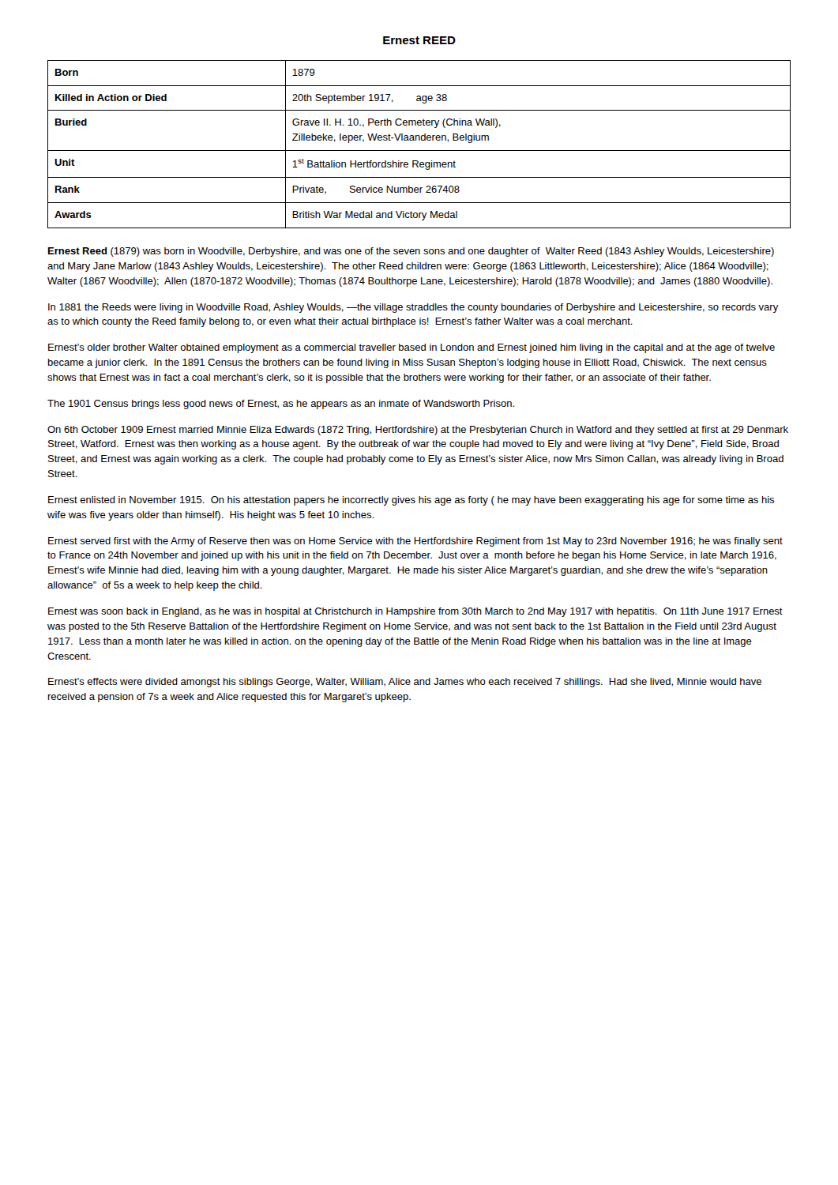Ernest REED
| Born | 1879 |
| Killed in Action or Died | 20th September 1917, age 38 |
| Buried | Grave II. H. 10., Perth Cemetery (China Wall), Zillebeke, Ieper, West-Vlaanderen, Belgium |
| Unit | 1 st Battalion Hertfordshire Regiment |
| Rank | Private, Service Number 267408 |
| Awards | British War Medal and Victory Medal |
Ernest Reed (1879) was born in Woodville, Derbyshire, and was one of the seven sons and one daughter of Walter Reed (1843 Ashley Woulds, Leicestershire) and Mary Jane Marlow (1843 Ashley Woulds, Leicestershire). The other Reed children were: George (1863 Littleworth, Leicestershire); Alice (1864 Woodville); Walter (1867 Woodville); Allen (1870-1872 Woodville); Thomas (1874 Boulthorpe Lane, Leicestershire); Harold (1878 Woodville); and James (1880 Woodville).
In 1881 the Reeds were living in Woodville Road, Ashley Woulds, —the village straddles the county boundaries of Derbyshire and Leicestershire, so records vary as to which county the Reed family belong to, or even what their actual birthplace is! Ernest’s father Walter was a coal merchant.
Ernest’s older brother Walter obtained employment as a commercial traveller based in London and Ernest joined him living in the capital and at the age of twelve became a junior clerk. In the 1891 Census the brothers can be found living in Miss Susan Shepton’s lodging house in Elliott Road, Chiswick. The next census shows that Ernest was in fact a coal merchant’s clerk, so it is possible that the brothers were working for their father, or an associate of their father.
The 1901 Census brings less good news of Ernest, as he appears as an inmate of Wandsworth Prison.
On 6th October 1909 Ernest married Minnie Eliza Edwards (1872 Tring, Hertfordshire) at the Presbyterian Church in Watford and they settled at first at 29 Denmark Street, Watford. Ernest was then working as a house agent. By the outbreak of war the couple had moved to Ely and were living at “Ivy Dene”, Field Side, Broad Street, and Ernest was again working as a clerk. The couple had probably come to Ely as Ernest’s sister Alice, now Mrs Simon Callan, was already living in Broad Street.
Ernest enlisted in November 1915. On his attestation papers he incorrectly gives his age as forty ( he may have been exaggerating his age for some time as his wife was five years older than himself). His height was 5 feet 10 inches.
Ernest served first with the Army of Reserve then was on Home Service with the Hertfordshire Regiment from 1st May to 23rd November 1916; he was finally sent to France on 24th November and joined up with his unit in the field on 7th December. Just over a month before he began his Home Service, in late March 1916, Ernest’s wife Minnie had died, leaving him with a young daughter, Margaret. He made his sister Alice Margaret’s guardian, and she drew the wife’s “separation allowance” of 5s a week to help keep the child.
Ernest was soon back in England, as he was in hospital at Christchurch in Hampshire from 30th March to 2nd May 1917 with hepatitis. On 11th June 1917 Ernest was posted to the 5th Reserve Battalion of the Hertfordshire Regiment on Home Service, and was not sent back to the 1st Battalion in the Field until 23rd August 1917. Less than a month later he was killed in action. on the opening day of the Battle of the Menin Road Ridge when his battalion was in the line at Image Crescent.
Ernest’s effects were divided amongst his siblings George, Walter, William, Alice and James who each received 7 shillings. Had she lived, Minnie would have received a pension of 7s a week and Alice requested this for Margaret’s upkeep.